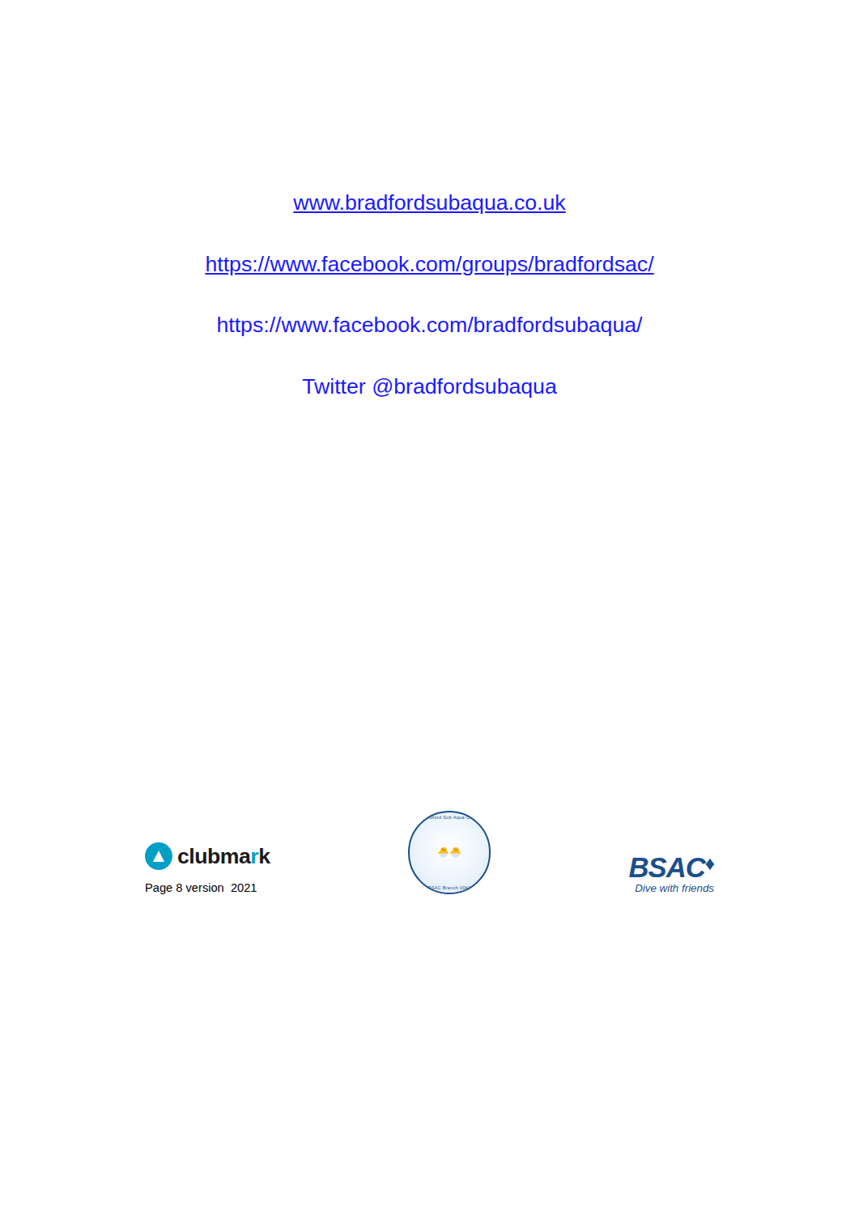www.bradfordsubaqua.co.uk
https://www.facebook.com/groups/bradfordsac/
https://www.facebook.com/bradfordsubaqua/
Twitter @bradfordsubaqua
clubmark
Page 8 version 2021
Bradford Sub Aqua Club
🐣🐣
BSAC Branch 0044
BSAC♦
Dive with friends